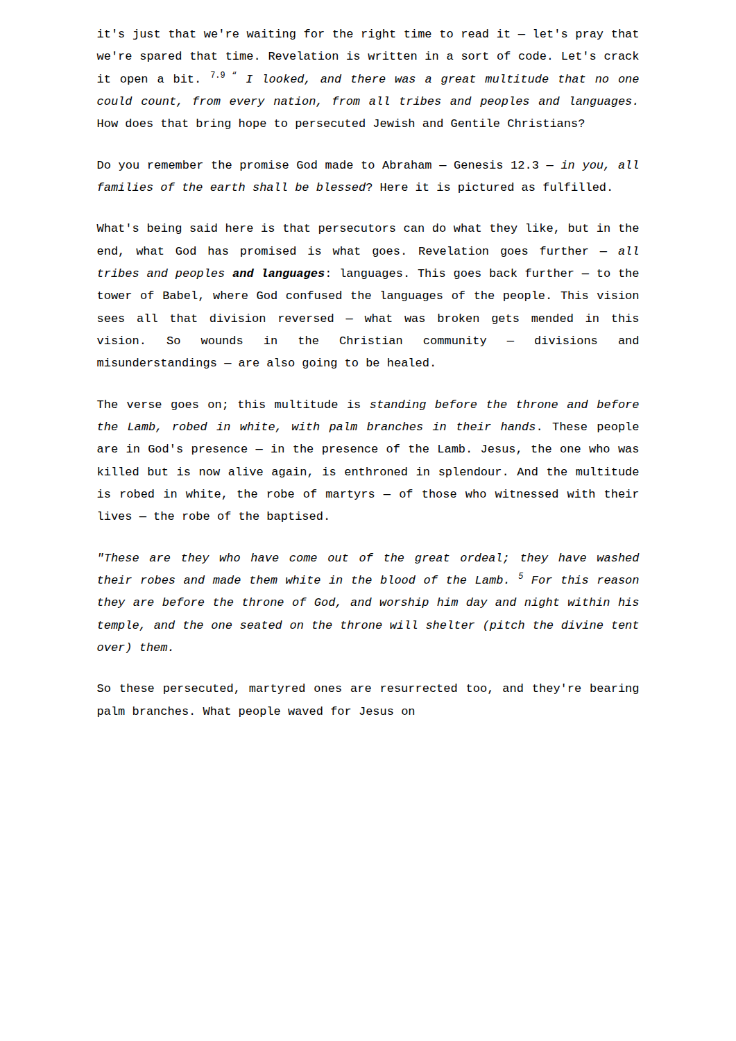it's just that we're waiting for the right time to read it — let's pray that we're spared that time. Revelation is written in a sort of code. Let's crack it open a bit. 7.9 “ I looked, and there was a great multitude that no one could count, from every nation, from all tribes and peoples and languages. How does that bring hope to persecuted Jewish and Gentile Christians?
Do you remember the promise God made to Abraham — Genesis 12.3 — in you, all families of the earth shall be blessed? Here it is pictured as fulfilled.
What's being said here is that persecutors can do what they like, but in the end, what God has promised is what goes. Revelation goes further — all tribes and peoples and languages: languages. This goes back further — to the tower of Babel, where God confused the languages of the people. This vision sees all that division reversed — what was broken gets mended in this vision. So wounds in the Christian community — divisions and misunderstandings — are also going to be healed.
The verse goes on; this multitude is standing before the throne and before the Lamb, robed in white, with palm branches in their hands. These people are in God's presence — in the presence of the Lamb. Jesus, the one who was killed but is now alive again, is enthroned in splendour. And the multitude is robed in white, the robe of martyrs — of those who witnessed with their lives — the robe of the baptised.
"These are they who have come out of the great ordeal; they have washed their robes and made them white in the blood of the Lamb. 5 For this reason they are before the throne of God, and worship him day and night within his temple, and the one seated on the throne will shelter (pitch the divine tent over) them.
So these persecuted, martyred ones are resurrected too, and they're bearing palm branches. What people waved for Jesus on